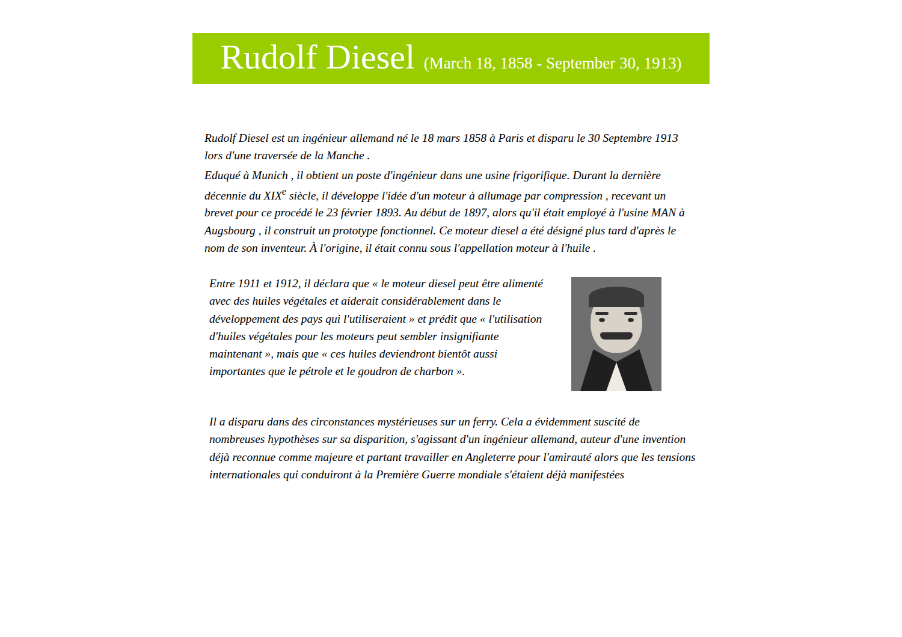Rudolf Diesel (March 18, 1858 - September 30, 1913)
Rudolf Diesel est un ingénieur allemand né le 18 mars 1858 à Paris et disparu le 30 Septembre 1913 lors d'une traversée de la Manche .
Eduqué à Munich , il obtient un poste d'ingénieur dans une usine frigorifique. Durant la dernière décennie du XIXe siècle, il développe l'idée d'un moteur à allumage par compression , recevant un brevet pour ce procédé le 23 février 1893. Au début de 1897, alors qu'il était employé à l'usine MAN à Augsbourg , il construit un prototype fonctionnel. Ce moteur diesel a été désigné plus tard d'après le nom de son inventeur. À l'origine, il était connu sous l'appellation moteur à l'huile .
Entre 1911 et 1912, il déclara que « le moteur diesel peut être alimenté avec des huiles végétales et aiderait considérablement dans le développement des pays qui l'utiliseraient » et prédit que « l'utilisation d'huiles végétales pour les moteurs peut sembler insignifiante maintenant », mais que « ces huiles deviendront bientôt aussi importantes que le pétrole et le goudron de charbon ».
Il a disparu dans des circonstances mystérieuses sur un ferry. Cela a évidemment suscité de nombreuses hypothèses sur sa disparition, s'agissant d'un ingénieur allemand, auteur d'une invention déjà reconnue comme majeure et partant travailler en Angleterre pour l'amirauté alors que les tensions internationales qui conduiront à la Première Guerre mondiale s'étaient déjà manifestées